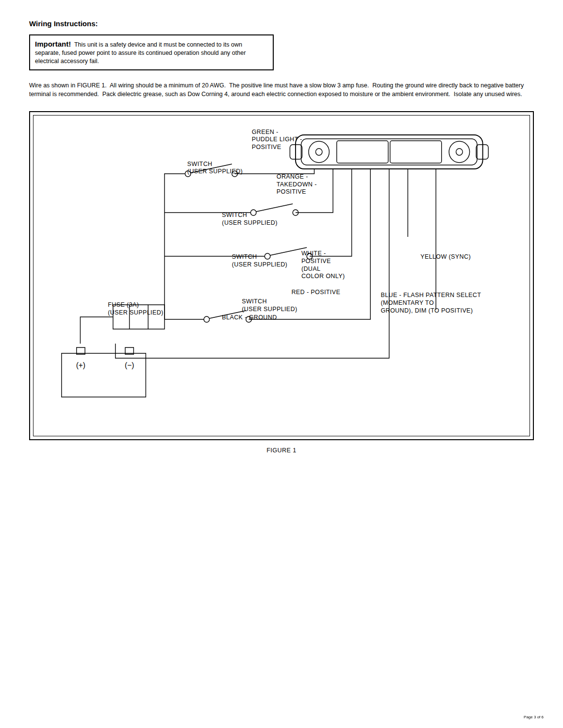Wiring Instructions:
Important! This unit is a safety device and it must be connected to its own separate, fused power point to assure its continued operation should any other electrical accessory fail.
Wire as shown in FIGURE 1. All wiring should be a minimum of 20 AWG. The positive line must have a slow blow 3 amp fuse. Routing the ground wire directly back to negative battery terminal is recommended. Pack dielectric grease, such as Dow Corning 4, around each electric connection exposed to moisture or the ambient environment. Isolate any unused wires.
(+) (−)
GREEN -
PUDDLE LIGHT -
POSITIVE
SWITCH
(USER SUPPLIED)
ORANGE -
TAKEDOWN -
POSITIVE
SWITCH
(USER SUPPLIED)
SWITCH
(USER SUPPLIED)
WHITE -
POSITIVE
(DUAL
COLOR ONLY)
YELLOW (SYNC)
SWITCH
(USER SUPPLIED)
RED - POSITIVE
BLUE - FLASH PATTERN SELECT
(MOMENTARY TO
GROUND), DIM (TO POSITIVE)
FUSE (3A)
(USER SUPPLIED)
BLACK - GROUND
FIGURE 1
Page 3 of 6